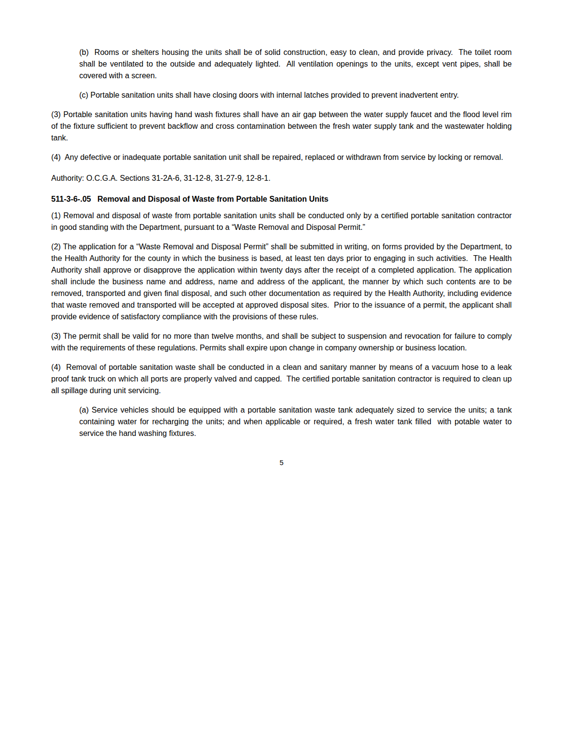(b) Rooms or shelters housing the units shall be of solid construction, easy to clean, and provide privacy. The toilet room shall be ventilated to the outside and adequately lighted. All ventilation openings to the units, except vent pipes, shall be covered with a screen.
(c) Portable sanitation units shall have closing doors with internal latches provided to prevent inadvertent entry.
(3) Portable sanitation units having hand wash fixtures shall have an air gap between the water supply faucet and the flood level rim of the fixture sufficient to prevent backflow and cross contamination between the fresh water supply tank and the wastewater holding tank.
(4) Any defective or inadequate portable sanitation unit shall be repaired, replaced or withdrawn from service by locking or removal.
Authority: O.C.G.A. Sections 31-2A-6, 31-12-8, 31-27-9, 12-8-1.
511-3-6-.05 Removal and Disposal of Waste from Portable Sanitation Units
(1) Removal and disposal of waste from portable sanitation units shall be conducted only by a certified portable sanitation contractor in good standing with the Department, pursuant to a “Waste Removal and Disposal Permit.”
(2) The application for a “Waste Removal and Disposal Permit” shall be submitted in writing, on forms provided by the Department, to the Health Authority for the county in which the business is based, at least ten days prior to engaging in such activities. The Health Authority shall approve or disapprove the application within twenty days after the receipt of a completed application. The application shall include the business name and address, name and address of the applicant, the manner by which such contents are to be removed, transported and given final disposal, and such other documentation as required by the Health Authority, including evidence that waste removed and transported will be accepted at approved disposal sites. Prior to the issuance of a permit, the applicant shall provide evidence of satisfactory compliance with the provisions of these rules.
(3) The permit shall be valid for no more than twelve months, and shall be subject to suspension and revocation for failure to comply with the requirements of these regulations. Permits shall expire upon change in company ownership or business location.
(4) Removal of portable sanitation waste shall be conducted in a clean and sanitary manner by means of a vacuum hose to a leak proof tank truck on which all ports are properly valved and capped. The certified portable sanitation contractor is required to clean up all spillage during unit servicing.
(a) Service vehicles should be equipped with a portable sanitation waste tank adequately sized to service the units; a tank containing water for recharging the units; and when applicable or required, a fresh water tank filled with potable water to service the hand washing fixtures.
5